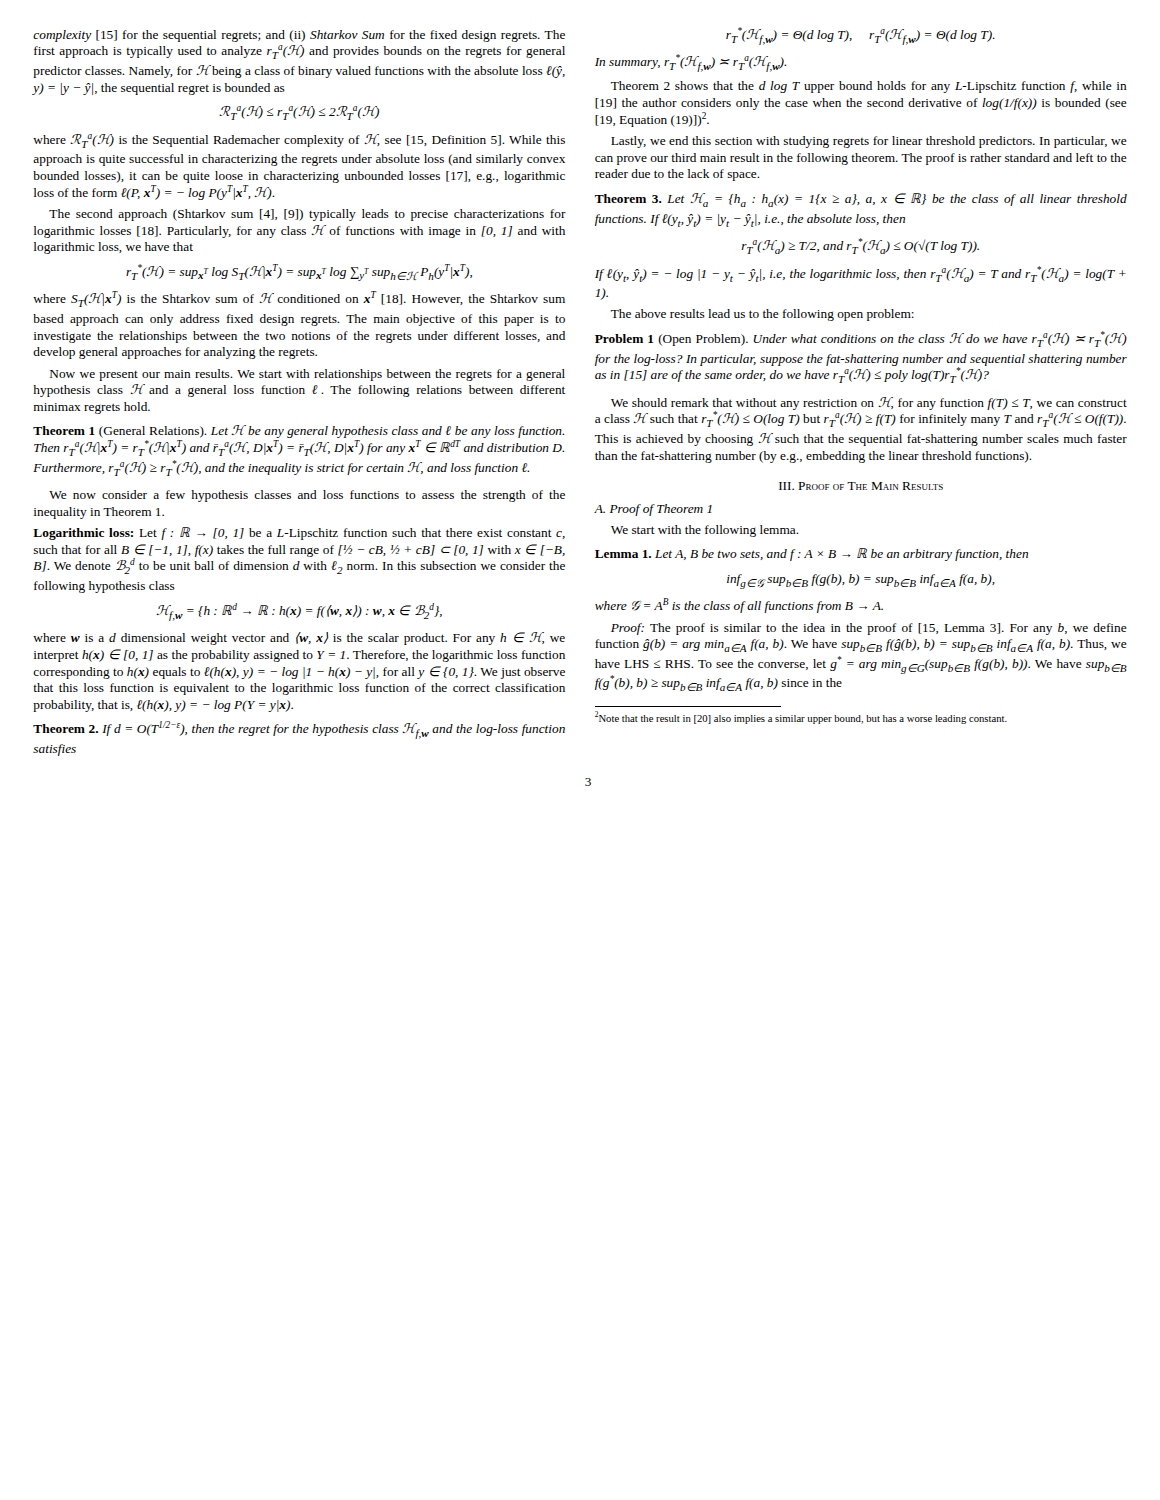complexity [15] for the sequential regrets; and (ii) Shtarkov Sum for the fixed design regrets. The first approach is typically used to analyze rTa(ℋ) and provides bounds on the regrets for general predictor classes. Namely, for ℋ being a class of binary valued functions with the absolute loss ℓ(ŷ, y) = |y − ŷ|, the sequential regret is bounded as
ℛTa(ℋ) ≤ rTa(ℋ) ≤ 2ℛTa(ℋ)
where ℛTa(ℋ) is the Sequential Rademacher complexity of ℋ, see [15, Definition 5]. While this approach is quite successful in characterizing the regrets under absolute loss (and similarly convex bounded losses), it can be quite loose in characterizing unbounded losses [17], e.g., logarithmic loss of the form ℓ(P, xT) = − log P(yT|xT, ℋ).
The second approach (Shtarkov sum [4], [9]) typically leads to precise characterizations for logarithmic losses [18]. Particularly, for any class ℋ of functions with image in [0, 1] and with logarithmic loss, we have that
rT*(ℋ) = supxT log ST(ℋ|xT) = supxT log ∑yT suph∈ℋ Ph(yT|xT),
where ST(ℋ|xT) is the Shtarkov sum of ℋ conditioned on xT [18]. However, the Shtarkov sum based approach can only address fixed design regrets. The main objective of this paper is to investigate the relationships between the two notions of the regrets under different losses, and develop general approaches for analyzing the regrets.
Now we present our main results. We start with relationships between the regrets for a general hypothesis class ℋ and a general loss function ℓ. The following relations between different minimax regrets hold.
Theorem 1 (General Relations). Let ℋ be any general hypothesis class and ℓ be any loss function. Then rTa(ℋ|xT) = rT*(ℋ|xT) and r̄Ta(ℋ, D|xT) = r̄T(ℋ, D|xT) for any xT ∈ ℝdT and distribution D. Furthermore, rTa(ℋ) ≥ rT*(ℋ), and the inequality is strict for certain ℋ, and loss function ℓ.
We now consider a few hypothesis classes and loss functions to assess the strength of the inequality in Theorem 1.
Logarithmic loss: Let f : ℝ → [0, 1] be a L-Lipschitz function such that there exist constant c, such that for all B ∈ [−1, 1], f(x) takes the full range of [½ − cB, ½ + cB] ⊂ [0, 1] with x ∈ [−B, B]. We denote ℬ2d to be unit ball of dimension d with ℓ2 norm. In this subsection we consider the following hypothesis class
ℋf,w = {h : ℝd → ℝ : h(x) = f(⟨w, x⟩) : w, x ∈ ℬ2d},
where w is a d dimensional weight vector and ⟨w, x⟩ is the scalar product. For any h ∈ ℋ, we interpret h(x) ∈ [0, 1] as the probability assigned to Y = 1. Therefore, the logarithmic loss function corresponding to h(x) equals to ℓ(h(x), y) = − log |1 − h(x) − y|, for all y ∈ {0, 1}. We just observe that this loss function is equivalent to the logarithmic loss function of the correct classification probability, that is, ℓ(h(x), y) = − log P(Y = y|x).
Theorem 2. If d = O(T1/2−ε), then the regret for the hypothesis class ℋf,w and the log-loss function satisfies
rT*(ℋf,w) = Θ(d log T), rTa(ℋf,w) = Θ(d log T).
In summary, rT*(ℋf,w) ≍ rTa(ℋf,w).
Theorem 2 shows that the d log T upper bound holds for any L-Lipschitz function f, while in [19] the author considers only the case when the second derivative of log(1/f(x)) is bounded (see [19, Equation (19)])2.
Lastly, we end this section with studying regrets for linear threshold predictors. In particular, we can prove our third main result in the following theorem. The proof is rather standard and left to the reader due to the lack of space.
Theorem 3. Let ℋa = {ha : ha(x) = 1{x ≥ a}, a, x ∈ ℝ} be the class of all linear threshold functions. If ℓ(yt, ŷt) = |yt − ŷt|, i.e., the absolute loss, then
rTa(ℋa) ≥ T/2, and rT*(ℋa) ≤ O(√(T log T)).
If ℓ(yt, ŷt) = − log |1 − yt − ŷt|, i.e, the logarithmic loss, then rTa(ℋa) = T and rT*(ℋa) = log(T + 1).
The above results lead us to the following open problem:
Problem 1 (Open Problem). Under what conditions on the class ℋ do we have rTa(ℋ) ≍ rT*(ℋ) for the log-loss? In particular, suppose the fat-shattering number and sequential shattering number as in [15] are of the same order, do we have rTa(ℋ) ≤ poly log(T)rT*(ℋ)?
We should remark that without any restriction on ℋ, for any function f(T) ≤ T, we can construct a class ℋ such that rT*(ℋ) ≤ O(log T) but rTa(ℋ) ≥ f(T) for infinitely many T and rTa(ℋ ≤ O(f(T)). This is achieved by choosing ℋ such that the sequential fat-shattering number scales much faster than the fat-shattering number (by e.g., embedding the linear threshold functions).
III. Proof of The Main Results
A. Proof of Theorem 1
We start with the following lemma.
Lemma 1. Let A, B be two sets, and f : A × B → ℝ be an arbitrary function, then
infg∈𝒢 supb∈B f(g(b), b) = supb∈B infa∈A f(a, b),
where 𝒢 = AB is the class of all functions from B → A.
Proof: The proof is similar to the idea in the proof of [15, Lemma 3]. For any b, we define function ĝ(b) = arg mina∈A f(a, b). We have supb∈B f(ĝ(b), b) = supb∈B infa∈A f(a, b). Thus, we have LHS ≤ RHS. To see the converse, let g* = arg ming∈G(supb∈B f(g(b), b)). We have supb∈B f(g*(b), b) ≥ supb∈B infa∈A f(a, b) since in the
2Note that the result in [20] also implies a similar upper bound, but has a worse leading constant.
3